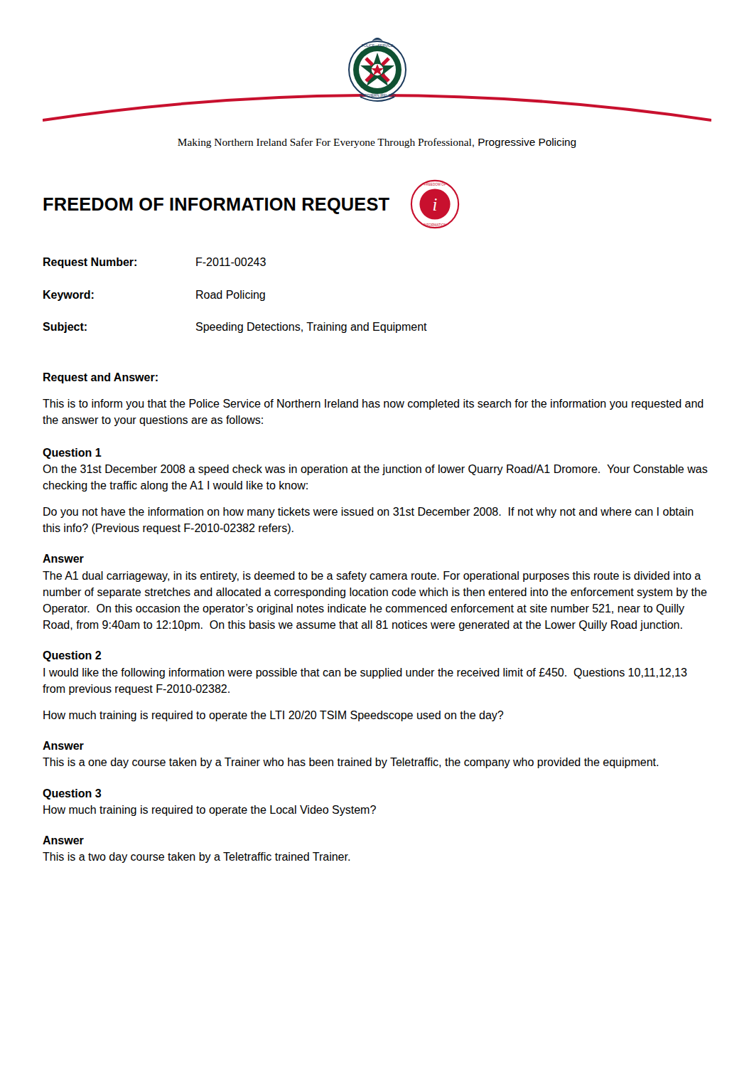POLICE · SERVICE NORTHERN IRELAND
Making Northern Ireland Safer For Everyone Through Professional, Progressive Policing
FREEDOM OF INFORMATION REQUEST
i FREEDOM OF INFORMATION
| Request Number: | F-2011-00243 |
| Keyword: | Road Policing |
| Subject: | Speeding Detections, Training and Equipment |
Request and Answer:
This is to inform you that the Police Service of Northern Ireland has now completed its search for the information you requested and the answer to your questions are as follows:
Question 1
On the 31st December 2008 a speed check was in operation at the junction of lower Quarry Road/A1 Dromore. Your Constable was checking the traffic along the A1 I would like to know:
Do you not have the information on how many tickets were issued on 31st December 2008. If not why not and where can I obtain this info? (Previous request F-2010-02382 refers).
Answer
The A1 dual carriageway, in its entirety, is deemed to be a safety camera route. For operational purposes this route is divided into a number of separate stretches and allocated a corresponding location code which is then entered into the enforcement system by the Operator. On this occasion the operator’s original notes indicate he commenced enforcement at site number 521, near to Quilly Road, from 9:40am to 12:10pm. On this basis we assume that all 81 notices were generated at the Lower Quilly Road junction.
Question 2
I would like the following information were possible that can be supplied under the received limit of £450. Questions 10,11,12,13 from previous request F-2010-02382.
How much training is required to operate the LTI 20/20 TSIM Speedscope used on the day?
Answer
This is a one day course taken by a Trainer who has been trained by Teletraffic, the company who provided the equipment.
Question 3
How much training is required to operate the Local Video System?
Answer
This is a two day course taken by a Teletraffic trained Trainer.